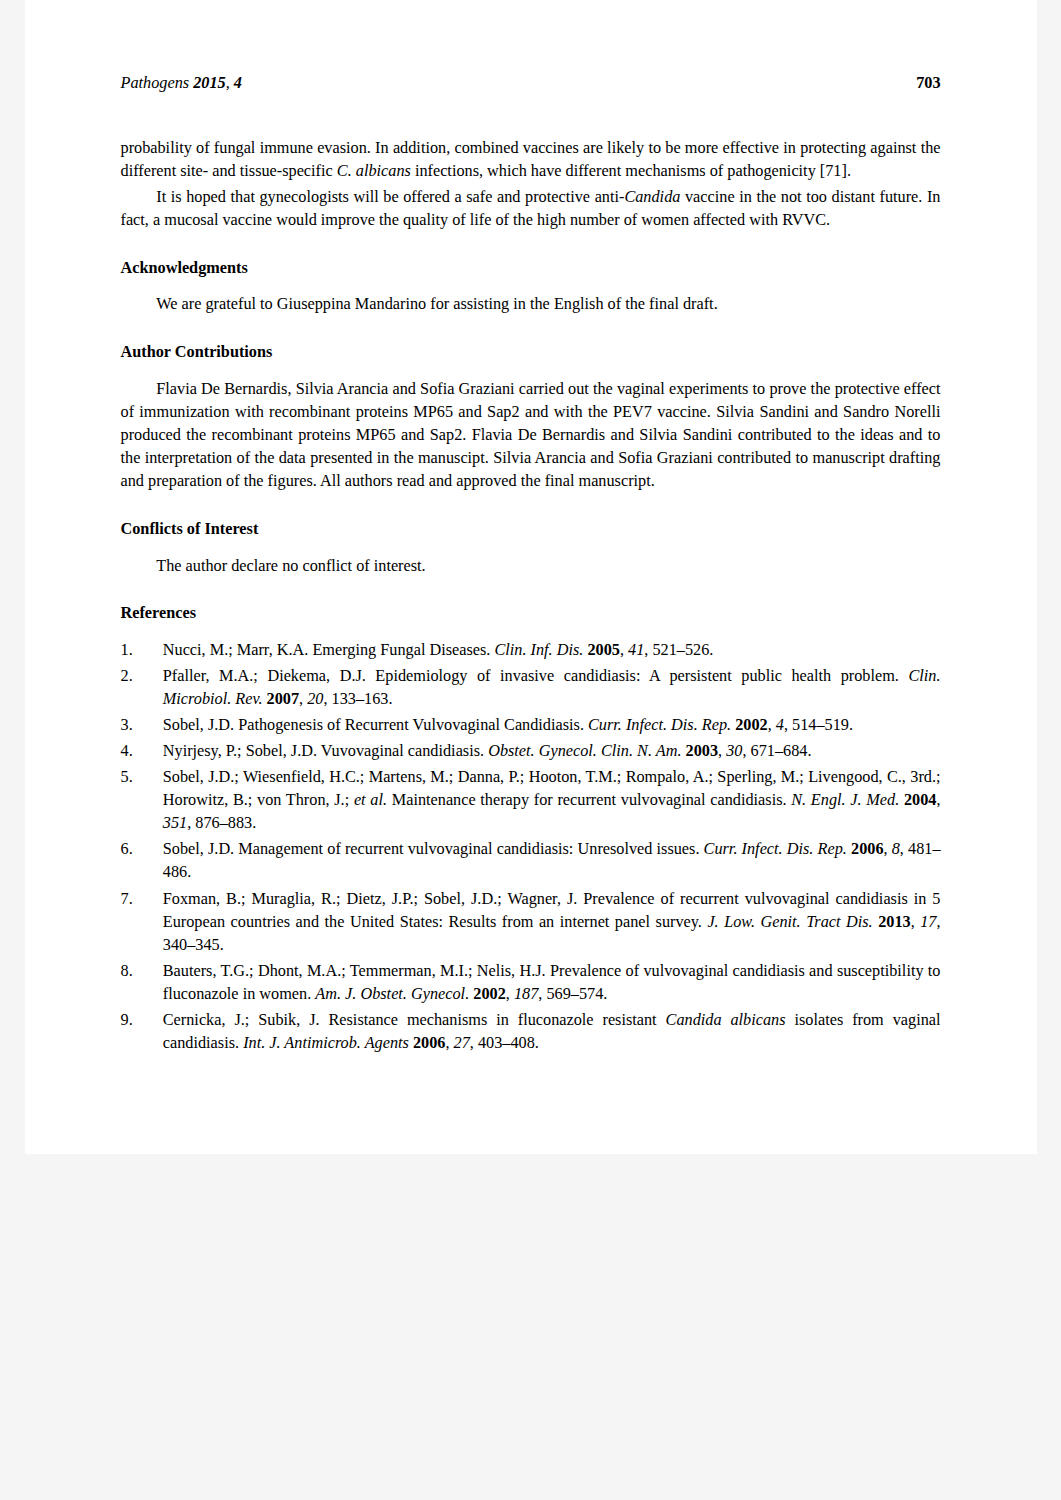Pathogens 2015, 4
703
probability of fungal immune evasion. In addition, combined vaccines are likely to be more effective in protecting against the different site- and tissue-specific C. albicans infections, which have different mechanisms of pathogenicity [71].
It is hoped that gynecologists will be offered a safe and protective anti-Candida vaccine in the not too distant future. In fact, a mucosal vaccine would improve the quality of life of the high number of women affected with RVVC.
Acknowledgments
We are grateful to Giuseppina Mandarino for assisting in the English of the final draft.
Author Contributions
Flavia De Bernardis, Silvia Arancia and Sofia Graziani carried out the vaginal experiments to prove the protective effect of immunization with recombinant proteins MP65 and Sap2 and with the PEV7 vaccine. Silvia Sandini and Sandro Norelli produced the recombinant proteins MP65 and Sap2. Flavia De Bernardis and Silvia Sandini contributed to the ideas and to the interpretation of the data presented in the manuscipt. Silvia Arancia and Sofia Graziani contributed to manuscript drafting and preparation of the figures. All authors read and approved the final manuscript.
Conflicts of Interest
The author declare no conflict of interest.
References
1. Nucci, M.; Marr, K.A. Emerging Fungal Diseases. Clin. Inf. Dis. 2005, 41, 521–526.
2. Pfaller, M.A.; Diekema, D.J. Epidemiology of invasive candidiasis: A persistent public health problem. Clin. Microbiol. Rev. 2007, 20, 133–163.
3. Sobel, J.D. Pathogenesis of Recurrent Vulvovaginal Candidiasis. Curr. Infect. Dis. Rep. 2002, 4, 514–519.
4. Nyirjesy, P.; Sobel, J.D. Vuvovaginal candidiasis. Obstet. Gynecol. Clin. N. Am. 2003, 30, 671–684.
5. Sobel, J.D.; Wiesenfield, H.C.; Martens, M.; Danna, P.; Hooton, T.M.; Rompalo, A.; Sperling, M.; Livengood, C., 3rd.; Horowitz, B.; von Thron, J.; et al. Maintenance therapy for recurrent vulvovaginal candidiasis. N. Engl. J. Med. 2004, 351, 876–883.
6. Sobel, J.D. Management of recurrent vulvovaginal candidiasis: Unresolved issues. Curr. Infect. Dis. Rep. 2006, 8, 481–486.
7. Foxman, B.; Muraglia, R.; Dietz, J.P.; Sobel, J.D.; Wagner, J. Prevalence of recurrent vulvovaginal candidiasis in 5 European countries and the United States: Results from an internet panel survey. J. Low. Genit. Tract Dis. 2013, 17, 340–345.
8. Bauters, T.G.; Dhont, M.A.; Temmerman, M.I.; Nelis, H.J. Prevalence of vulvovaginal candidiasis and susceptibility to fluconazole in women. Am. J. Obstet. Gynecol. 2002, 187, 569–574.
9. Cernicka, J.; Subik, J. Resistance mechanisms in fluconazole resistant Candida albicans isolates from vaginal candidiasis. Int. J. Antimicrob. Agents 2006, 27, 403–408.